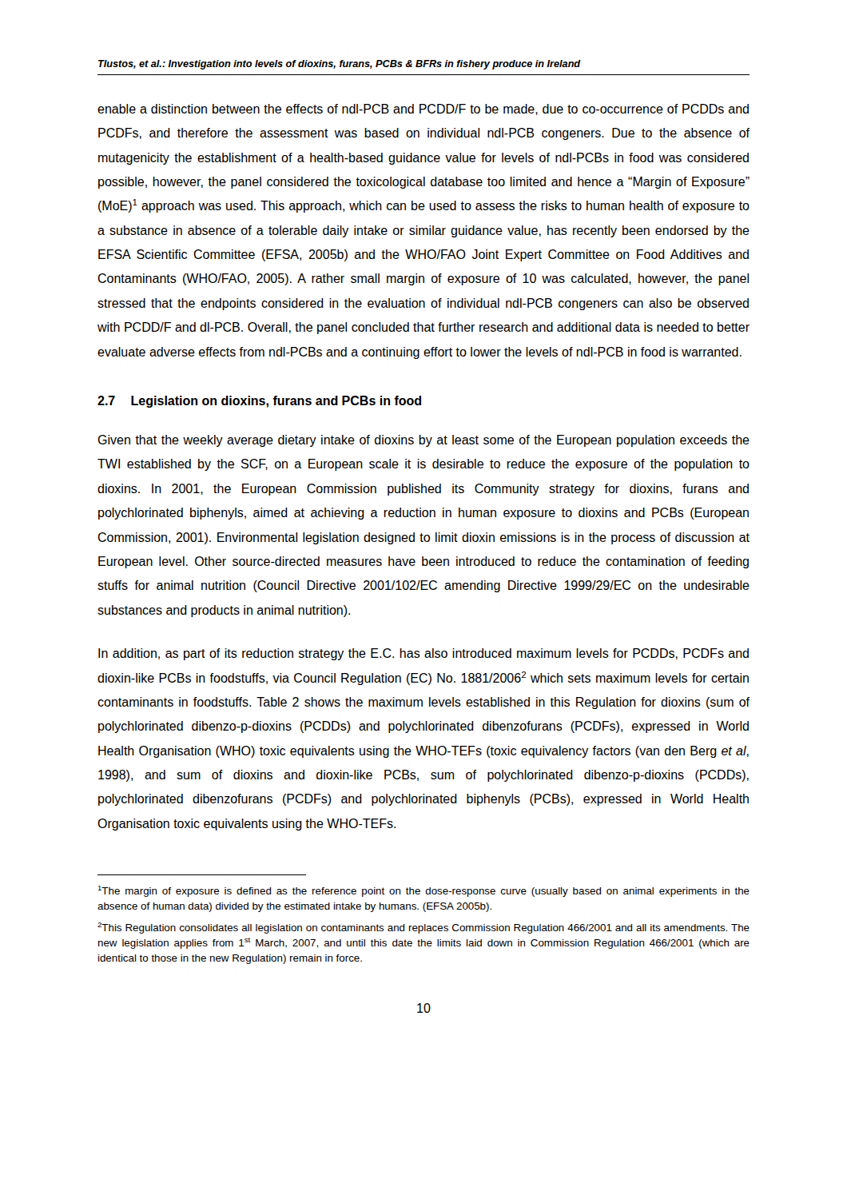Tlustos, et al.: Investigation into levels of dioxins, furans, PCBs & BFRs in fishery produce in Ireland
enable a distinction between the effects of ndl-PCB and PCDD/F to be made, due to co-occurrence of PCDDs and PCDFs, and therefore the assessment was based on individual ndl-PCB congeners. Due to the absence of mutagenicity the establishment of a health-based guidance value for levels of ndl-PCBs in food was considered possible, however, the panel considered the toxicological database too limited and hence a “Margin of Exposure” (MoE)1 approach was used. This approach, which can be used to assess the risks to human health of exposure to a substance in absence of a tolerable daily intake or similar guidance value, has recently been endorsed by the EFSA Scientific Committee (EFSA, 2005b) and the WHO/FAO Joint Expert Committee on Food Additives and Contaminants (WHO/FAO, 2005). A rather small margin of exposure of 10 was calculated, however, the panel stressed that the endpoints considered in the evaluation of individual ndl-PCB congeners can also be observed with PCDD/F and dl-PCB. Overall, the panel concluded that further research and additional data is needed to better evaluate adverse effects from ndl-PCBs and a continuing effort to lower the levels of ndl-PCB in food is warranted.
2.7 Legislation on dioxins, furans and PCBs in food
Given that the weekly average dietary intake of dioxins by at least some of the European population exceeds the TWI established by the SCF, on a European scale it is desirable to reduce the exposure of the population to dioxins. In 2001, the European Commission published its Community strategy for dioxins, furans and polychlorinated biphenyls, aimed at achieving a reduction in human exposure to dioxins and PCBs (European Commission, 2001). Environmental legislation designed to limit dioxin emissions is in the process of discussion at European level. Other source-directed measures have been introduced to reduce the contamination of feeding stuffs for animal nutrition (Council Directive 2001/102/EC amending Directive 1999/29/EC on the undesirable substances and products in animal nutrition).
In addition, as part of its reduction strategy the E.C. has also introduced maximum levels for PCDDs, PCDFs and dioxin-like PCBs in foodstuffs, via Council Regulation (EC) No. 1881/20062 which sets maximum levels for certain contaminants in foodstuffs. Table 2 shows the maximum levels established in this Regulation for dioxins (sum of polychlorinated dibenzo-p-dioxins (PCDDs) and polychlorinated dibenzofurans (PCDFs), expressed in World Health Organisation (WHO) toxic equivalents using the WHO-TEFs (toxic equivalency factors (van den Berg et al, 1998), and sum of dioxins and dioxin-like PCBs, sum of polychlorinated dibenzo-p-dioxins (PCDDs), polychlorinated dibenzofurans (PCDFs) and polychlorinated biphenyls (PCBs), expressed in World Health Organisation toxic equivalents using the WHO-TEFs.
1The margin of exposure is defined as the reference point on the dose-response curve (usually based on animal experiments in the absence of human data) divided by the estimated intake by humans. (EFSA 2005b).
2This Regulation consolidates all legislation on contaminants and replaces Commission Regulation 466/2001 and all its amendments. The new legislation applies from 1st March, 2007, and until this date the limits laid down in Commission Regulation 466/2001 (which are identical to those in the new Regulation) remain in force.
10